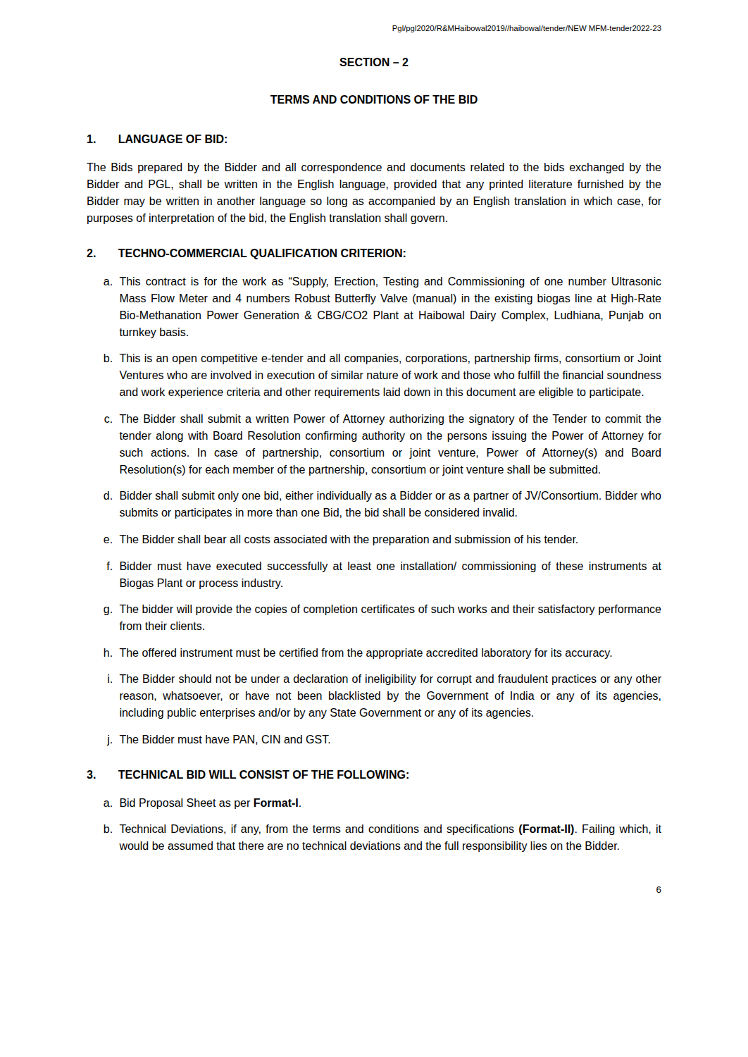Pgl/pgl2020/R&MHaibowal2019//haibowal/tender/NEW MFM-tender2022-23
SECTION – 2
TERMS AND CONDITIONS OF THE BID
1. LANGUAGE OF BID:
The Bids prepared by the Bidder and all correspondence and documents related to the bids exchanged by the Bidder and PGL, shall be written in the English language, provided that any printed literature furnished by the Bidder may be written in another language so long as accompanied by an English translation in which case, for purposes of interpretation of the bid, the English translation shall govern.
2. TECHNO-COMMERCIAL QUALIFICATION CRITERION:
This contract is for the work as “Supply, Erection, Testing and Commissioning of one number Ultrasonic Mass Flow Meter and 4 numbers Robust Butterfly Valve (manual) in the existing biogas line at High-Rate Bio-Methanation Power Generation & CBG/CO2 Plant at Haibowal Dairy Complex, Ludhiana, Punjab on turnkey basis.
This is an open competitive e-tender and all companies, corporations, partnership firms, consortium or Joint Ventures who are involved in execution of similar nature of work and those who fulfill the financial soundness and work experience criteria and other requirements laid down in this document are eligible to participate.
The Bidder shall submit a written Power of Attorney authorizing the signatory of the Tender to commit the tender along with Board Resolution confirming authority on the persons issuing the Power of Attorney for such actions. In case of partnership, consortium or joint venture, Power of Attorney(s) and Board Resolution(s) for each member of the partnership, consortium or joint venture shall be submitted.
Bidder shall submit only one bid, either individually as a Bidder or as a partner of JV/Consortium. Bidder who submits or participates in more than one Bid, the bid shall be considered invalid.
The Bidder shall bear all costs associated with the preparation and submission of his tender.
Bidder must have executed successfully at least one installation/ commissioning of these instruments at Biogas Plant or process industry.
The bidder will provide the copies of completion certificates of such works and their satisfactory performance from their clients.
The offered instrument must be certified from the appropriate accredited laboratory for its accuracy.
The Bidder should not be under a declaration of ineligibility for corrupt and fraudulent practices or any other reason, whatsoever, or have not been blacklisted by the Government of India or any of its agencies, including public enterprises and/or by any State Government or any of its agencies.
The Bidder must have PAN, CIN and GST.
3. TECHNICAL BID WILL CONSIST OF THE FOLLOWING:
Bid Proposal Sheet as per Format-I.
Technical Deviations, if any, from the terms and conditions and specifications (Format-II). Failing which, it would be assumed that there are no technical deviations and the full responsibility lies on the Bidder.
6